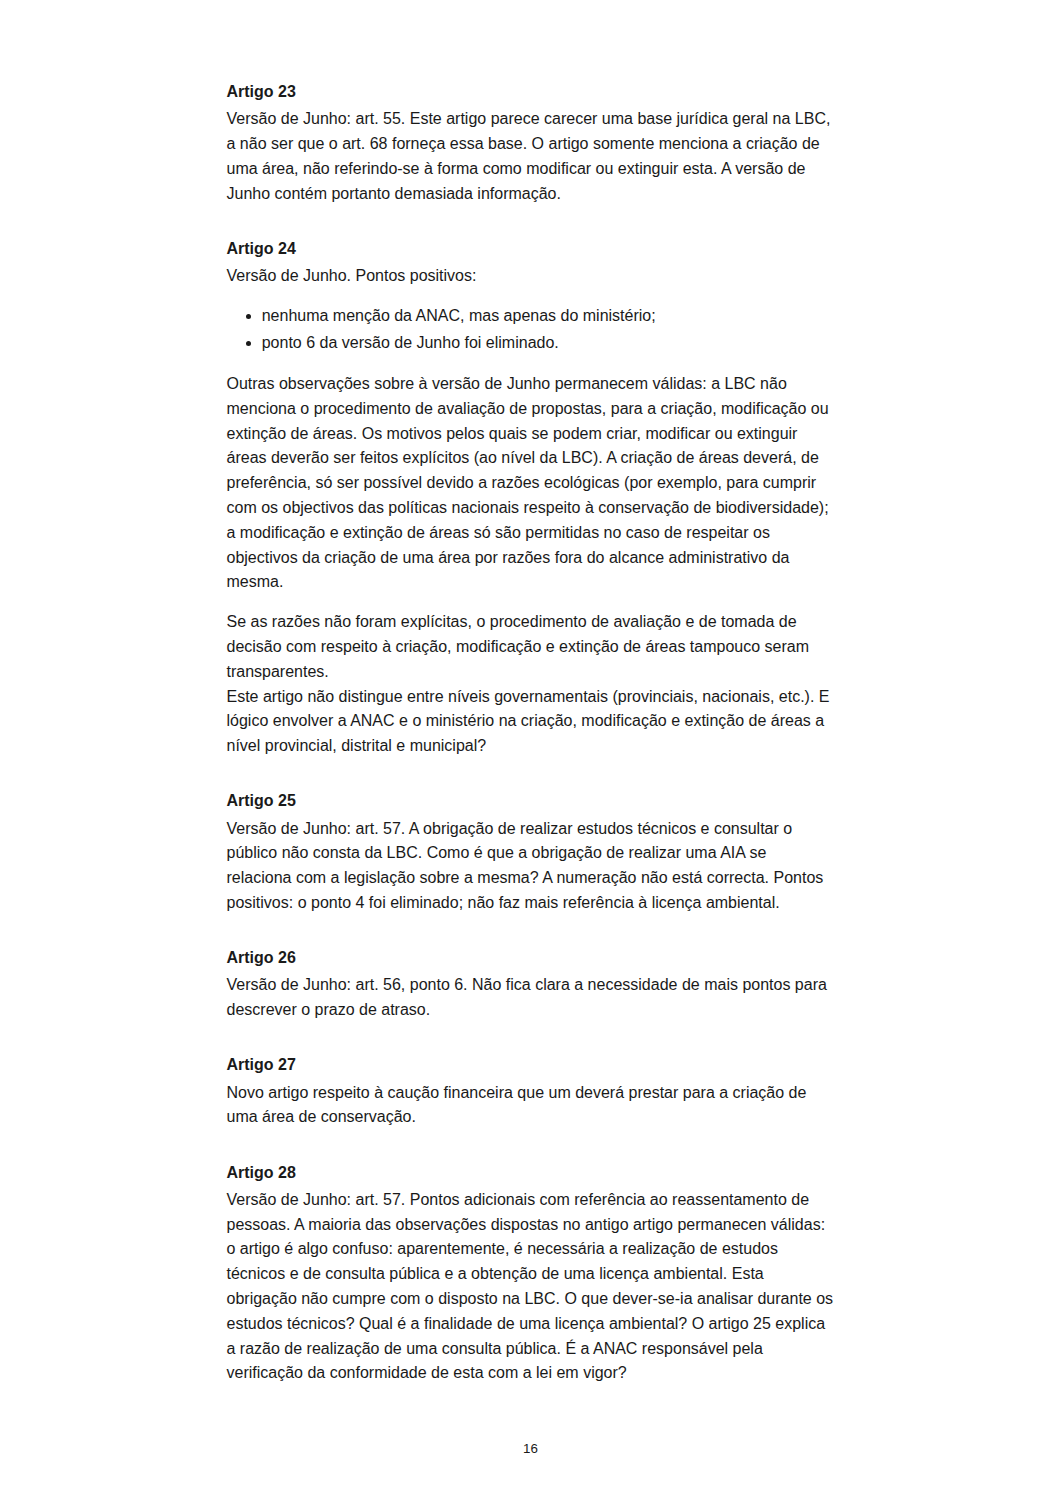Artigo 23
Versão de Junho: art. 55. Este artigo parece carecer uma base jurídica geral na LBC, a não ser que o art. 68 forneça essa base. O artigo somente menciona a criação de uma área, não referindo-se à forma como modificar ou extinguir esta. A versão de Junho contém portanto demasiada informação.
Artigo 24
Versão de Junho. Pontos positivos:
nenhuma menção da ANAC, mas apenas do ministério;
ponto 6 da versão de Junho foi eliminado.
Outras observações sobre à versão de Junho permanecem válidas: a LBC não menciona o procedimento de avaliação de propostas, para a criação, modificação ou extinção de áreas. Os motivos pelos quais se podem criar, modificar ou extinguir áreas deverão ser feitos explícitos (ao nível da LBC). A criação de áreas deverá, de preferência, só ser possível devido a razões ecológicas (por exemplo, para cumprir com os objectivos das políticas nacionais respeito à conservação de biodiversidade); a modificação e extinção de áreas só são permitidas no caso de respeitar os objectivos da criação de uma área por razões fora do alcance administrativo da mesma.
Se as razões não foram explícitas, o procedimento de avaliação e de tomada de decisão com respeito à criação, modificação e extinção de áreas tampouco seram transparentes.
Este artigo não distingue entre níveis governamentais (provinciais, nacionais, etc.). E lógico envolver a ANAC e o ministério na criação, modificação e extinção de áreas a nível provincial, distrital e municipal?
Artigo 25
Versão de Junho: art. 57. A obrigação de realizar estudos técnicos e consultar o público não consta da LBC. Como é que a obrigação de realizar uma AIA se relaciona com a legislação sobre a mesma? A numeração não está correcta. Pontos positivos: o ponto 4 foi eliminado; não faz mais referência à licença ambiental.
Artigo 26
Versão de Junho: art. 56, ponto 6. Não fica clara a necessidade de mais pontos para descrever o prazo de atraso.
Artigo 27
Novo artigo respeito à caução financeira que um deverá prestar para a criação de uma área de conservação.
Artigo 28
Versão de Junho: art. 57. Pontos adicionais com referência ao reassentamento de pessoas. A maioria das observações dispostas no antigo artigo permanecen válidas: o artigo é algo confuso: aparentemente, é necessária a realização de estudos técnicos e de consulta pública e a obtenção de uma licença ambiental. Esta obrigação não cumpre com o disposto na LBC. O que dever-se-ia analisar durante os estudos técnicos? Qual é a finalidade de uma licença ambiental? O artigo 25 explica a razão de realização de uma consulta pública. É a ANAC responsável pela verificação da conformidade de esta com a lei em vigor?
16